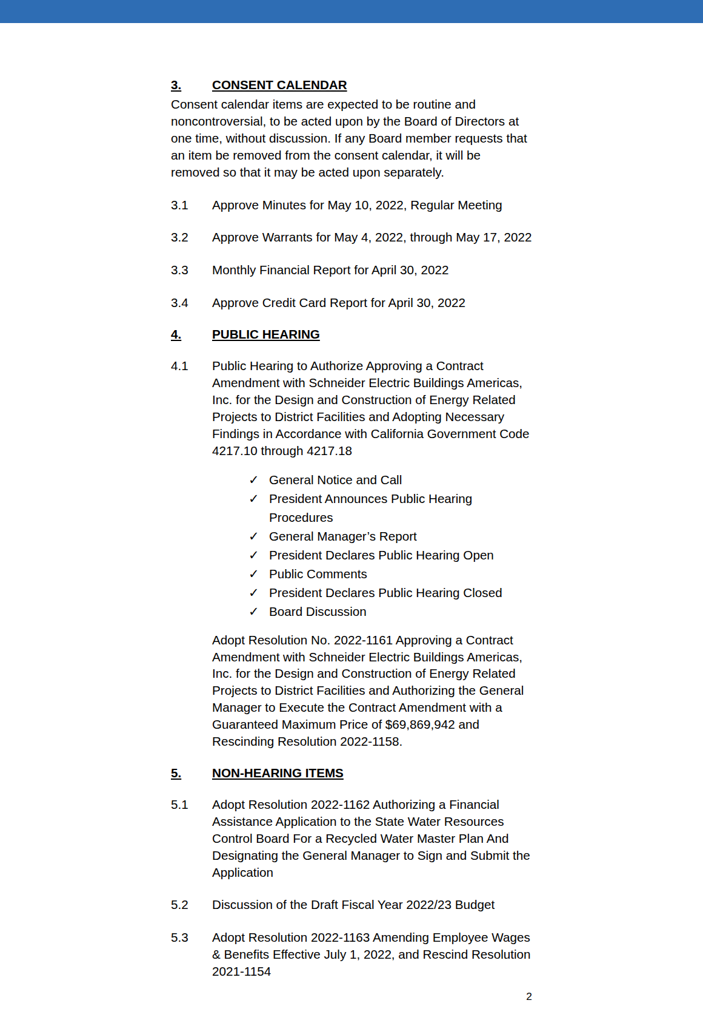3.
CONSENT CALENDAR
Consent calendar items are expected to be routine and noncontroversial, to be acted upon by the Board of Directors at one time, without discussion. If any Board member requests that an item be removed from the consent calendar, it will be removed so that it may be acted upon separately.
3.1
Approve Minutes for May 10, 2022, Regular Meeting
3.2
Approve Warrants for May 4, 2022, through May 17, 2022
3.3
Monthly Financial Report for April 30, 2022
3.4
Approve Credit Card Report for April 30, 2022
4.
PUBLIC HEARING
4.1
Public Hearing to Authorize Approving a Contract Amendment with Schneider Electric Buildings Americas, Inc. for the Design and Construction of Energy Related Projects to District Facilities and Adopting Necessary Findings in Accordance with California Government Code 4217.10 through 4217.18
General Notice and Call
President Announces Public Hearing Procedures
General Manager’s Report
President Declares Public Hearing Open
Public Comments
President Declares Public Hearing Closed
Board Discussion
Adopt Resolution No. 2022-1161 Approving a Contract Amendment with Schneider Electric Buildings Americas, Inc. for the Design and Construction of Energy Related Projects to District Facilities and Authorizing the General Manager to Execute the Contract Amendment with a Guaranteed Maximum Price of $69,869,942 and Rescinding Resolution 2022-1158.
5.
NON-HEARING ITEMS
5.1
Adopt Resolution 2022-1162 Authorizing a Financial Assistance Application to the State Water Resources Control Board For a Recycled Water Master Plan And Designating the General Manager to Sign and Submit the Application
5.2
Discussion of the Draft Fiscal Year 2022/23 Budget
5.3
Adopt Resolution 2022-1163 Amending Employee Wages & Benefits Effective July 1, 2022, and Rescind Resolution 2021-1154
2